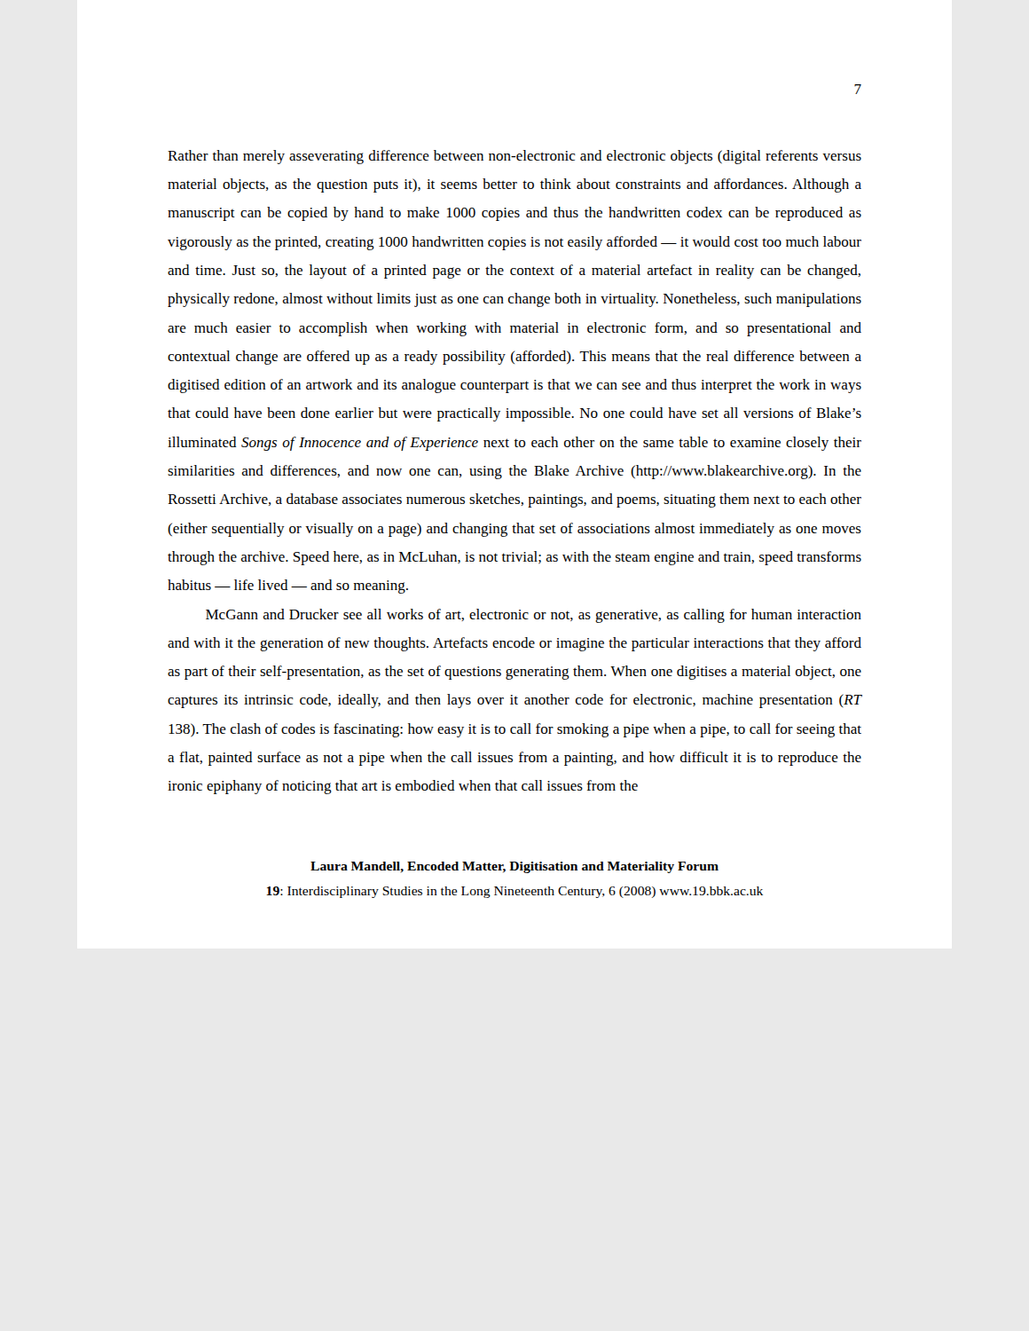7
Rather than merely asseverating difference between non-electronic and electronic objects (digital referents versus material objects, as the question puts it), it seems better to think about constraints and affordances. Although a manuscript can be copied by hand to make 1000 copies and thus the handwritten codex can be reproduced as vigorously as the printed, creating 1000 handwritten copies is not easily afforded — it would cost too much labour and time. Just so, the layout of a printed page or the context of a material artefact in reality can be changed, physically redone, almost without limits just as one can change both in virtuality. Nonetheless, such manipulations are much easier to accomplish when working with material in electronic form, and so presentational and contextual change are offered up as a ready possibility (afforded). This means that the real difference between a digitised edition of an artwork and its analogue counterpart is that we can see and thus interpret the work in ways that could have been done earlier but were practically impossible. No one could have set all versions of Blake’s illuminated Songs of Innocence and of Experience next to each other on the same table to examine closely their similarities and differences, and now one can, using the Blake Archive (http://www.blakearchive.org). In the Rossetti Archive, a database associates numerous sketches, paintings, and poems, situating them next to each other (either sequentially or visually on a page) and changing that set of associations almost immediately as one moves through the archive. Speed here, as in McLuhan, is not trivial; as with the steam engine and train, speed transforms habitus — life lived — and so meaning.
McGann and Drucker see all works of art, electronic or not, as generative, as calling for human interaction and with it the generation of new thoughts. Artefacts encode or imagine the particular interactions that they afford as part of their self-presentation, as the set of questions generating them. When one digitises a material object, one captures its intrinsic code, ideally, and then lays over it another code for electronic, machine presentation (RT 138). The clash of codes is fascinating: how easy it is to call for smoking a pipe when a pipe, to call for seeing that a flat, painted surface as not a pipe when the call issues from a painting, and how difficult it is to reproduce the ironic epiphany of noticing that art is embodied when that call issues from the
Laura Mandell, Encoded Matter, Digitisation and Materiality Forum
19: Interdisciplinary Studies in the Long Nineteenth Century, 6 (2008) www.19.bbk.ac.uk